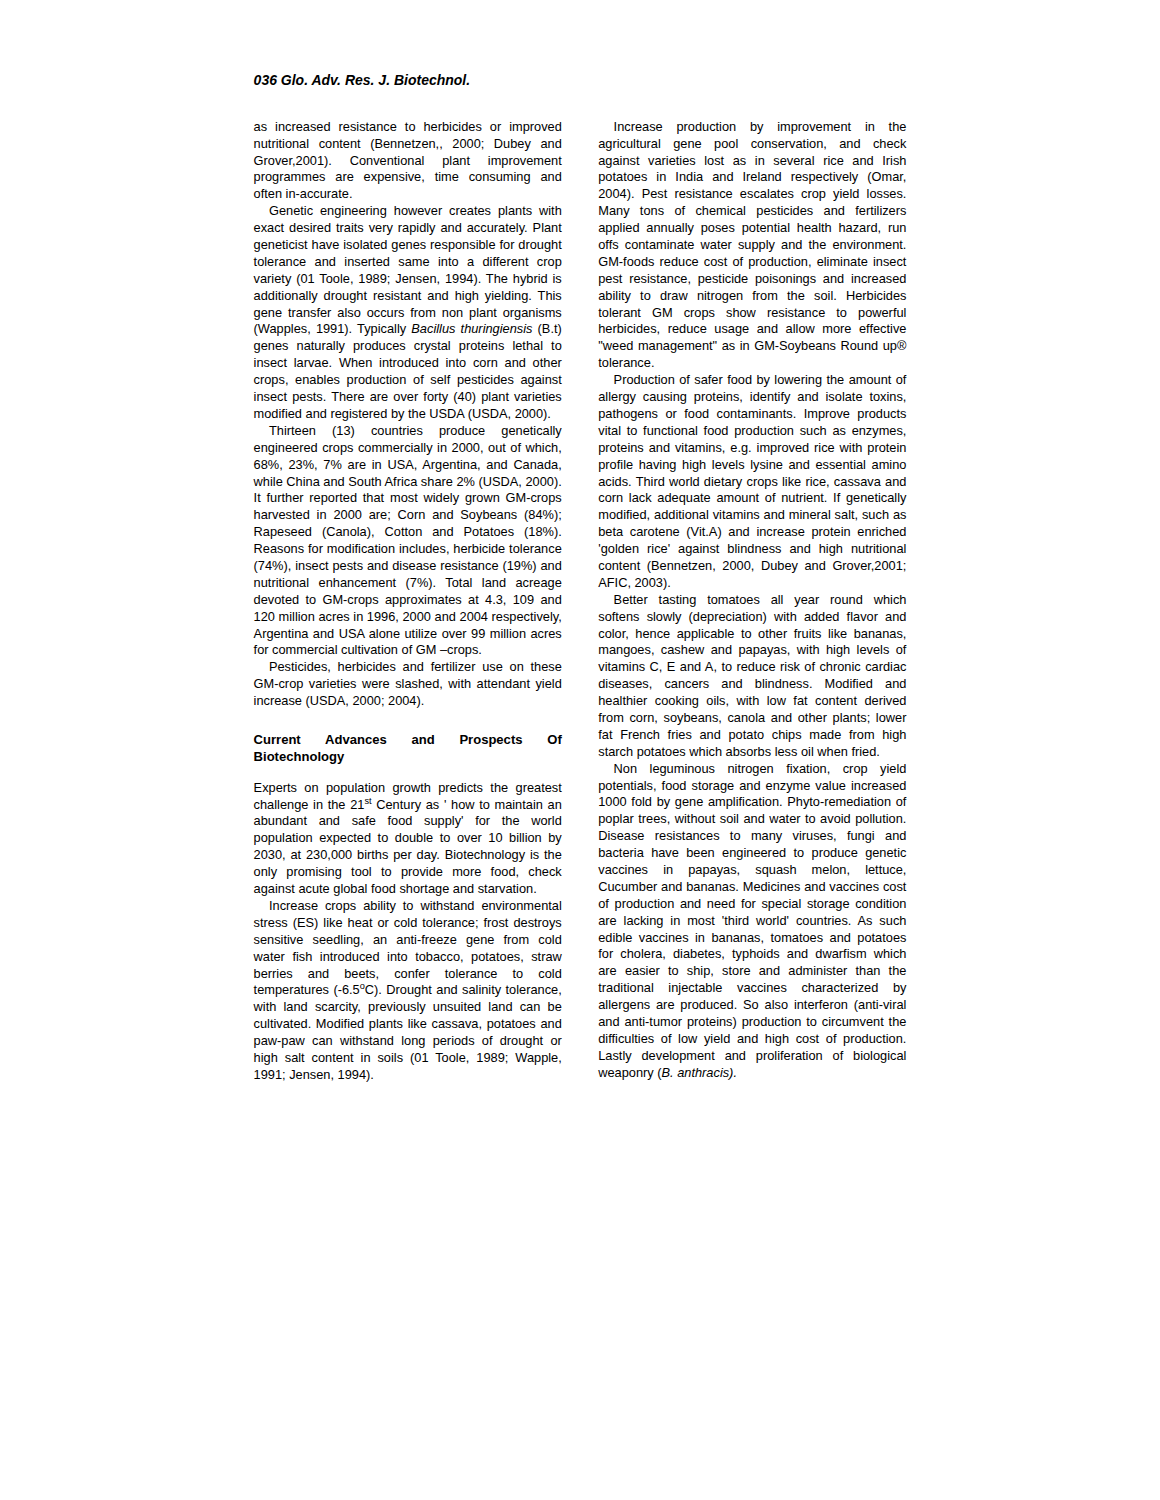036 Glo. Adv. Res. J. Biotechnol.
as increased resistance to herbicides or improved nutritional content (Bennetzen,, 2000; Dubey and Grover,2001). Conventional plant improvement programmes are expensive, time consuming and often in-accurate.
Genetic engineering however creates plants with exact desired traits very rapidly and accurately. Plant geneticist have isolated genes responsible for drought tolerance and inserted same into a different crop variety (01 Toole, 1989; Jensen, 1994). The hybrid is additionally drought resistant and high yielding. This gene transfer also occurs from non plant organisms (Wapples, 1991). Typically Bacillus thuringiensis (B.t) genes naturally produces crystal proteins lethal to insect larvae. When introduced into corn and other crops, enables production of self pesticides against insect pests. There are over forty (40) plant varieties modified and registered by the USDA (USDA, 2000).
Thirteen (13) countries produce genetically engineered crops commercially in 2000, out of which, 68%, 23%, 7% are in USA, Argentina, and Canada, while China and South Africa share 2% (USDA, 2000). It further reported that most widely grown GM-crops harvested in 2000 are; Corn and Soybeans (84%); Rapeseed (Canola), Cotton and Potatoes (18%). Reasons for modification includes, herbicide tolerance (74%), insect pests and disease resistance (19%) and nutritional enhancement (7%). Total land acreage devoted to GM-crops approximates at 4.3, 109 and 120 million acres in 1996, 2000 and 2004 respectively, Argentina and USA alone utilize over 99 million acres for commercial cultivation of GM –crops.
Pesticides, herbicides and fertilizer use on these GM-crop varieties were slashed, with attendant yield increase (USDA, 2000; 2004).
Current Advances and Prospects Of Biotechnology
Experts on population growth predicts the greatest challenge in the 21st Century as ' how to maintain an abundant and safe food supply' for the world population expected to double to over 10 billion by 2030, at 230,000 births per day. Biotechnology is the only promising tool to provide more food, check against acute global food shortage and starvation.
Increase crops ability to withstand environmental stress (ES) like heat or cold tolerance; frost destroys sensitive seedling, an anti-freeze gene from cold water fish introduced into tobacco, potatoes, straw berries and beets, confer tolerance to cold temperatures (-6.5oC). Drought and salinity tolerance, with land scarcity, previously unsuited land can be cultivated. Modified plants like cassava, potatoes and paw-paw can withstand long periods of drought or high salt content in soils (01 Toole, 1989; Wapple, 1991; Jensen, 1994).
Increase production by improvement in the agricultural gene pool conservation, and check against varieties lost as in several rice and Irish potatoes in India and Ireland respectively (Omar, 2004). Pest resistance escalates crop yield losses. Many tons of chemical pesticides and fertilizers applied annually poses potential health hazard, run offs contaminate water supply and the environment. GM-foods reduce cost of production, eliminate insect pest resistance, pesticide poisonings and increased ability to draw nitrogen from the soil. Herbicides tolerant GM crops show resistance to powerful herbicides, reduce usage and allow more effective "weed management" as in GM-Soybeans Round up® tolerance.
Production of safer food by lowering the amount of allergy causing proteins, identify and isolate toxins, pathogens or food contaminants. Improve products vital to functional food production such as enzymes, proteins and vitamins, e.g. improved rice with protein profile having high levels lysine and essential amino acids. Third world dietary crops like rice, cassava and corn lack adequate amount of nutrient. If genetically modified, additional vitamins and mineral salt, such as beta carotene (Vit.A) and increase protein enriched 'golden rice' against blindness and high nutritional content (Bennetzen, 2000, Dubey and Grover,2001; AFIC, 2003).
Better tasting tomatoes all year round which softens slowly (depreciation) with added flavor and color, hence applicable to other fruits like bananas, mangoes, cashew and papayas, with high levels of vitamins C, E and A, to reduce risk of chronic cardiac diseases, cancers and blindness. Modified and healthier cooking oils, with low fat content derived from corn, soybeans, canola and other plants; lower fat French fries and potato chips made from high starch potatoes which absorbs less oil when fried.
Non leguminous nitrogen fixation, crop yield potentials, food storage and enzyme value increased 1000 fold by gene amplification. Phyto-remediation of poplar trees, without soil and water to avoid pollution. Disease resistances to many viruses, fungi and bacteria have been engineered to produce genetic vaccines in papayas, squash melon, lettuce, Cucumber and bananas. Medicines and vaccines cost of production and need for special storage condition are lacking in most 'third world' countries. As such edible vaccines in bananas, tomatoes and potatoes for cholera, diabetes, typhoids and dwarfism which are easier to ship, store and administer than the traditional injectable vaccines characterized by allergens are produced. So also interferon (anti-viral and anti-tumor proteins) production to circumvent the difficulties of low yield and high cost of production. Lastly development and proliferation of biological weaponry (B. anthracis).